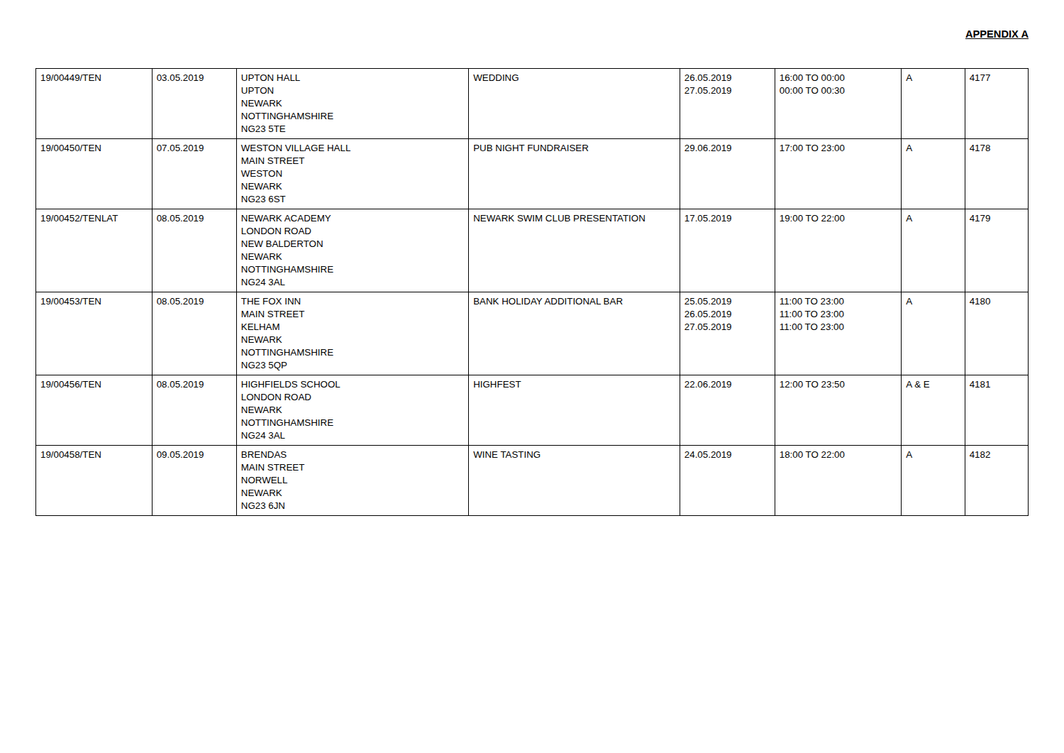APPENDIX A
| 19/00449/TEN | 03.05.2019 | UPTON HALL UPTON NEWARK NOTTINGHAMSHIRE NG23 5TE | WEDDING | 26.05.2019 27.05.2019 | 16:00 TO 00:00 00:00 TO 00:30 | A | 4177 |
| 19/00450/TEN | 07.05.2019 | WESTON VILLAGE HALL MAIN STREET WESTON NEWARK NG23 6ST | PUB NIGHT FUNDRAISER | 29.06.2019 | 17:00 TO 23:00 | A | 4178 |
| 19/00452/TENLAT | 08.05.2019 | NEWARK ACADEMY LONDON ROAD NEW BALDERTON NEWARK NOTTINGHAMSHIRE NG24 3AL | NEWARK SWIM CLUB PRESENTATION | 17.05.2019 | 19:00 TO 22:00 | A | 4179 |
| 19/00453/TEN | 08.05.2019 | THE FOX INN MAIN STREET KELHAM NEWARK NOTTINGHAMSHIRE NG23 5QP | BANK HOLIDAY ADDITIONAL BAR | 25.05.2019 26.05.2019 27.05.2019 | 11:00 TO 23:00 11:00 TO 23:00 11:00 TO 23:00 | A | 4180 |
| 19/00456/TEN | 08.05.2019 | HIGHFIELDS SCHOOL LONDON ROAD NEWARK NOTTINGHAMSHIRE NG24 3AL | HIGHFEST | 22.06.2019 | 12:00 TO 23:50 | A & E | 4181 |
| 19/00458/TEN | 09.05.2019 | BRENDAS MAIN STREET NORWELL NEWARK NG23 6JN | WINE TASTING | 24.05.2019 | 18:00 TO 22:00 | A | 4182 |